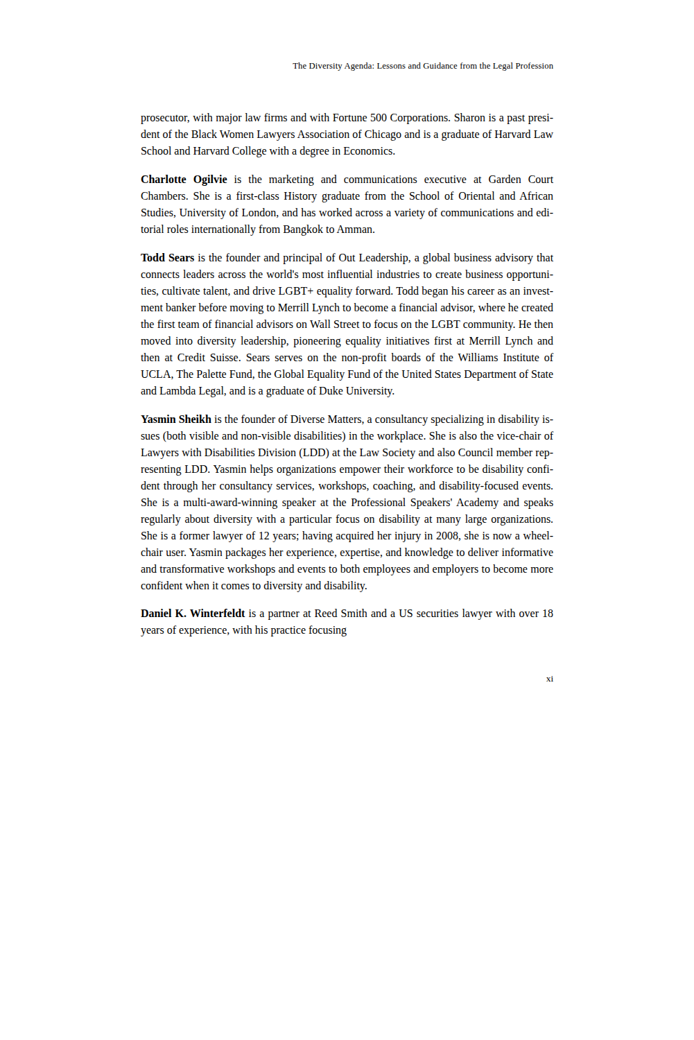The Diversity Agenda: Lessons and Guidance from the Legal Profession
prosecutor, with major law firms and with Fortune 500 Corporations. Sharon is a past president of the Black Women Lawyers Association of Chicago and is a graduate of Harvard Law School and Harvard College with a degree in Economics.
Charlotte Ogilvie is the marketing and communications executive at Garden Court Chambers. She is a first-class History graduate from the School of Oriental and African Studies, University of London, and has worked across a variety of communications and editorial roles internationally from Bangkok to Amman.
Todd Sears is the founder and principal of Out Leadership, a global business advisory that connects leaders across the world's most influential industries to create business opportunities, cultivate talent, and drive LGBT+ equality forward. Todd began his career as an investment banker before moving to Merrill Lynch to become a financial advisor, where he created the first team of financial advisors on Wall Street to focus on the LGBT community. He then moved into diversity leadership, pioneering equality initiatives first at Merrill Lynch and then at Credit Suisse. Sears serves on the non-profit boards of the Williams Institute of UCLA, The Palette Fund, the Global Equality Fund of the United States Department of State and Lambda Legal, and is a graduate of Duke University.
Yasmin Sheikh is the founder of Diverse Matters, a consultancy specializing in disability issues (both visible and non-visible disabilities) in the workplace. She is also the vice-chair of Lawyers with Disabilities Division (LDD) at the Law Society and also Council member representing LDD. Yasmin helps organizations empower their workforce to be disability confident through her consultancy services, workshops, coaching, and disability-focused events. She is a multi-award-winning speaker at the Professional Speakers' Academy and speaks regularly about diversity with a particular focus on disability at many large organizations. She is a former lawyer of 12 years; having acquired her injury in 2008, she is now a wheelchair user. Yasmin packages her experience, expertise, and knowledge to deliver informative and transformative workshops and events to both employees and employers to become more confident when it comes to diversity and disability.
Daniel K. Winterfeldt is a partner at Reed Smith and a US securities lawyer with over 18 years of experience, with his practice focusing
xi